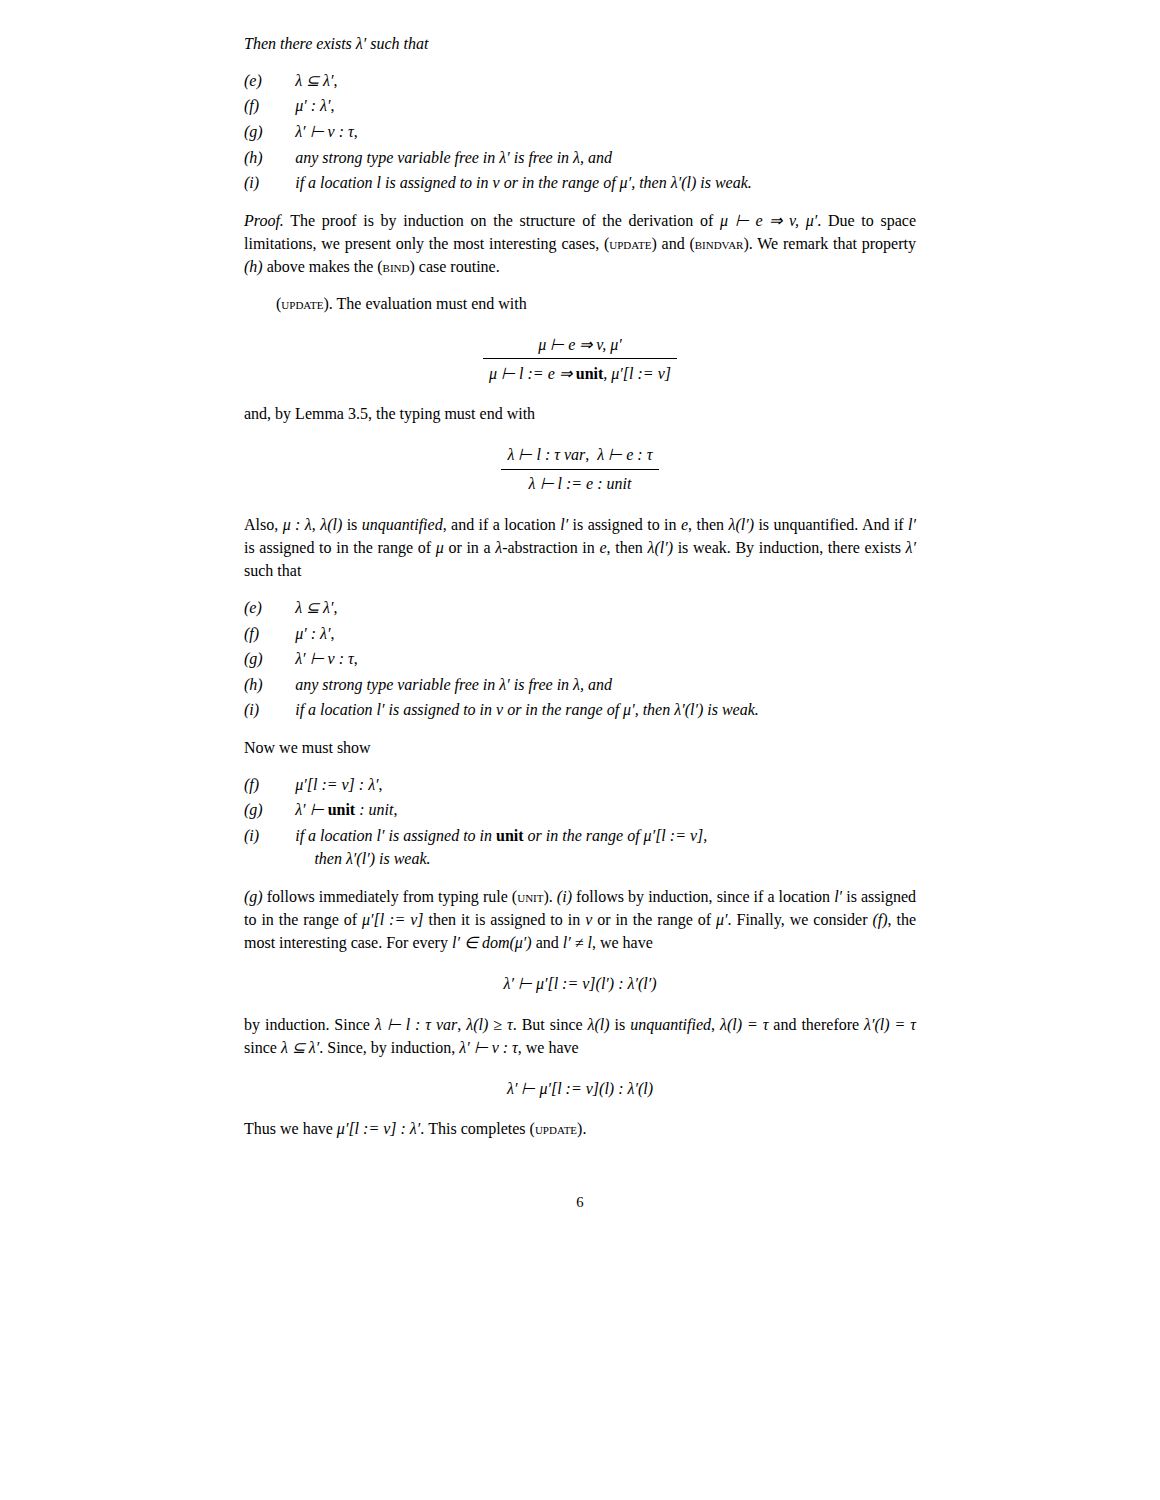Then there exists λ′ such that
(e) λ ⊆ λ′,
(f) μ′ : λ′,
(g) λ′ ⊢ v : τ,
(h) any strong type variable free in λ′ is free in λ, and
(i) if a location l is assigned to in v or in the range of μ′, then λ′(l) is weak.
Proof. The proof is by induction on the structure of the derivation of μ ⊢ e ⇒ v, μ′. Due to space limitations, we present only the most interesting cases, (update) and (bindvar). We remark that property (h) above makes the (bind) case routine.
(update). The evaluation must end with
μ ⊢ e ⇒ v, μ′ μ ⊢ l := e ⇒ unit, μ′[l := v]
and, by Lemma 3.5, the typing must end with
λ ⊢ l : τ var, λ ⊢ e : τ λ ⊢ l := e : unit
Also, μ : λ, λ(l) is unquantified, and if a location l′ is assigned to in e, then λ(l′) is unquantified. And if l′ is assigned to in the range of μ or in a λ-abstraction in e, then λ(l′) is weak. By induction, there exists λ′ such that
(e) λ ⊆ λ′,
(f) μ′ : λ′,
(g) λ′ ⊢ v : τ,
(h) any strong type variable free in λ′ is free in λ, and
(i) if a location l′ is assigned to in v or in the range of μ′, then λ′(l′) is weak.
Now we must show
(f) μ′[l := v] : λ′,
(g) λ′ ⊢ unit : unit,
(i) if a location l′ is assigned to in unit or in the range of μ′[l := v],
then λ′(l′) is weak.
(g) follows immediately from typing rule (unit). (i) follows by induction, since if a location l′ is assigned to in the range of μ′[l := v] then it is assigned to in v or in the range of μ′. Finally, we consider (f), the most interesting case. For every l′ ∈ dom(μ′) and l′ ≠ l, we have
λ′ ⊢ μ′[l := v](l′) : λ′(l′)
by induction. Since λ ⊢ l : τ var, λ(l) ≥ τ. But since λ(l) is unquantified, λ(l) = τ and therefore λ′(l) = τ since λ ⊆ λ′. Since, by induction, λ′ ⊢ v : τ, we have
λ′ ⊢ μ′[l := v](l) : λ′(l)
Thus we have μ′[l := v] : λ′. This completes (update).
6